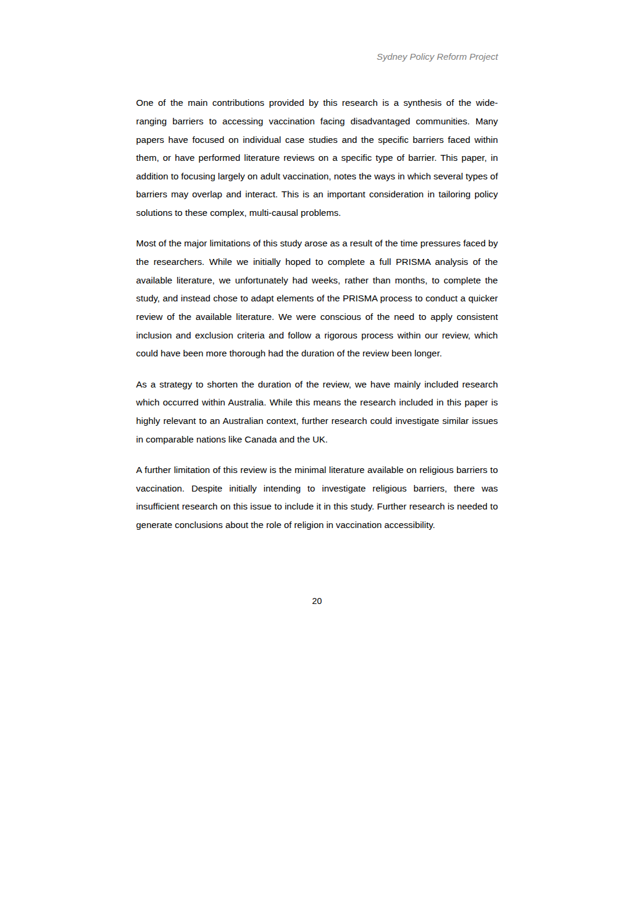Sydney Policy Reform Project
One of the main contributions provided by this research is a synthesis of the wide-ranging barriers to accessing vaccination facing disadvantaged communities. Many papers have focused on individual case studies and the specific barriers faced within them, or have performed literature reviews on a specific type of barrier. This paper, in addition to focusing largely on adult vaccination, notes the ways in which several types of barriers may overlap and interact. This is an important consideration in tailoring policy solutions to these complex, multi-causal problems.
Most of the major limitations of this study arose as a result of the time pressures faced by the researchers. While we initially hoped to complete a full PRISMA analysis of the available literature, we unfortunately had weeks, rather than months, to complete the study, and instead chose to adapt elements of the PRISMA process to conduct a quicker review of the available literature. We were conscious of the need to apply consistent inclusion and exclusion criteria and follow a rigorous process within our review, which could have been more thorough had the duration of the review been longer.
As a strategy to shorten the duration of the review, we have mainly included research which occurred within Australia. While this means the research included in this paper is highly relevant to an Australian context, further research could investigate similar issues in comparable nations like Canada and the UK.
A further limitation of this review is the minimal literature available on religious barriers to vaccination. Despite initially intending to investigate religious barriers, there was insufficient research on this issue to include it in this study. Further research is needed to generate conclusions about the role of religion in vaccination accessibility.
20